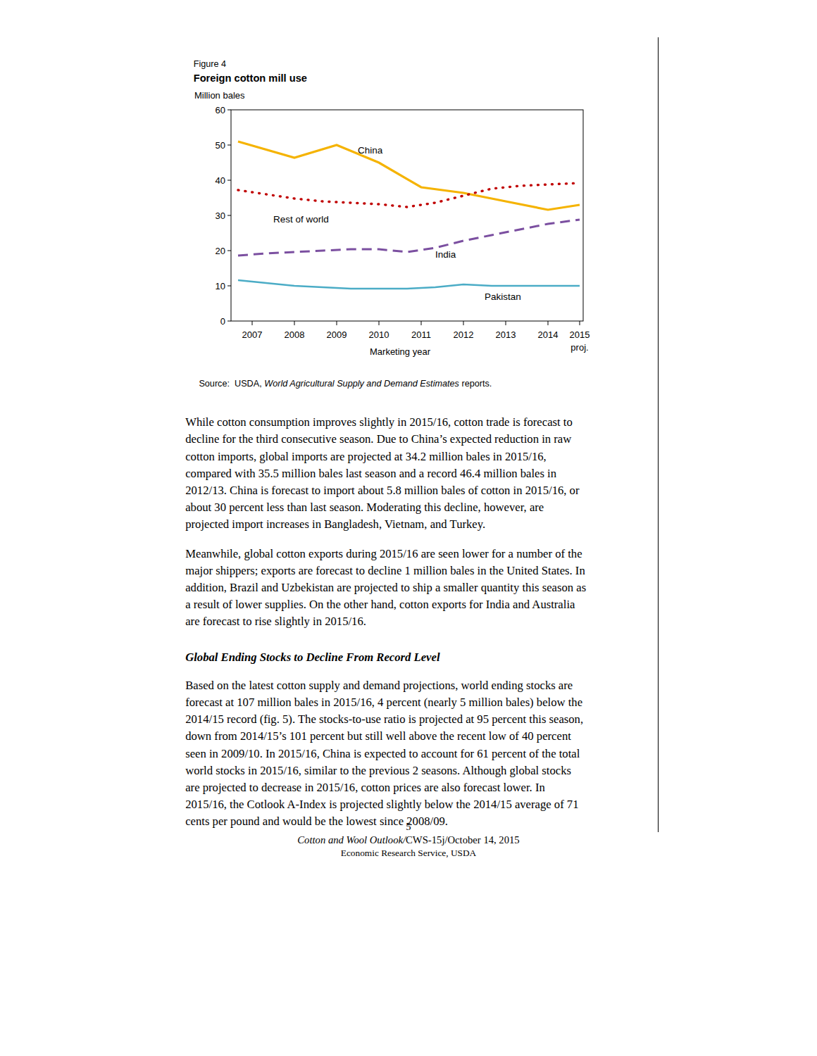Figure 4
Foreign cotton mill use
Million bales 60 50 40 30 20 10 0 2007 2008 2009 2010 2011 2012 2013 2014 2015 proj. Marketing year China Rest of world India Pakistan
Source: USDA, World Agricultural Supply and Demand Estimates reports.
While cotton consumption improves slightly in 2015/16, cotton trade is forecast to decline for the third consecutive season. Due to China’s expected reduction in raw cotton imports, global imports are projected at 34.2 million bales in 2015/16, compared with 35.5 million bales last season and a record 46.4 million bales in 2012/13. China is forecast to import about 5.8 million bales of cotton in 2015/16, or about 30 percent less than last season. Moderating this decline, however, are projected import increases in Bangladesh, Vietnam, and Turkey.
Meanwhile, global cotton exports during 2015/16 are seen lower for a number of the major shippers; exports are forecast to decline 1 million bales in the United States. In addition, Brazil and Uzbekistan are projected to ship a smaller quantity this season as a result of lower supplies. On the other hand, cotton exports for India and Australia are forecast to rise slightly in 2015/16.
Global Ending Stocks to Decline From Record Level
Based on the latest cotton supply and demand projections, world ending stocks are forecast at 107 million bales in 2015/16, 4 percent (nearly 5 million bales) below the 2014/15 record (fig. 5). The stocks-to-use ratio is projected at 95 percent this season, down from 2014/15’s 101 percent but still well above the recent low of 40 percent seen in 2009/10. In 2015/16, China is expected to account for 61 percent of the total world stocks in 2015/16, similar to the previous 2 seasons. Although global stocks are projected to decrease in 2015/16, cotton prices are also forecast lower. In 2015/16, the Cotlook A-Index is projected slightly below the 2014/15 average of 71 cents per pound and would be the lowest since 2008/09.
5
Cotton and Wool Outlook/CWS-15j/October 14, 2015
Economic Research Service, USDA